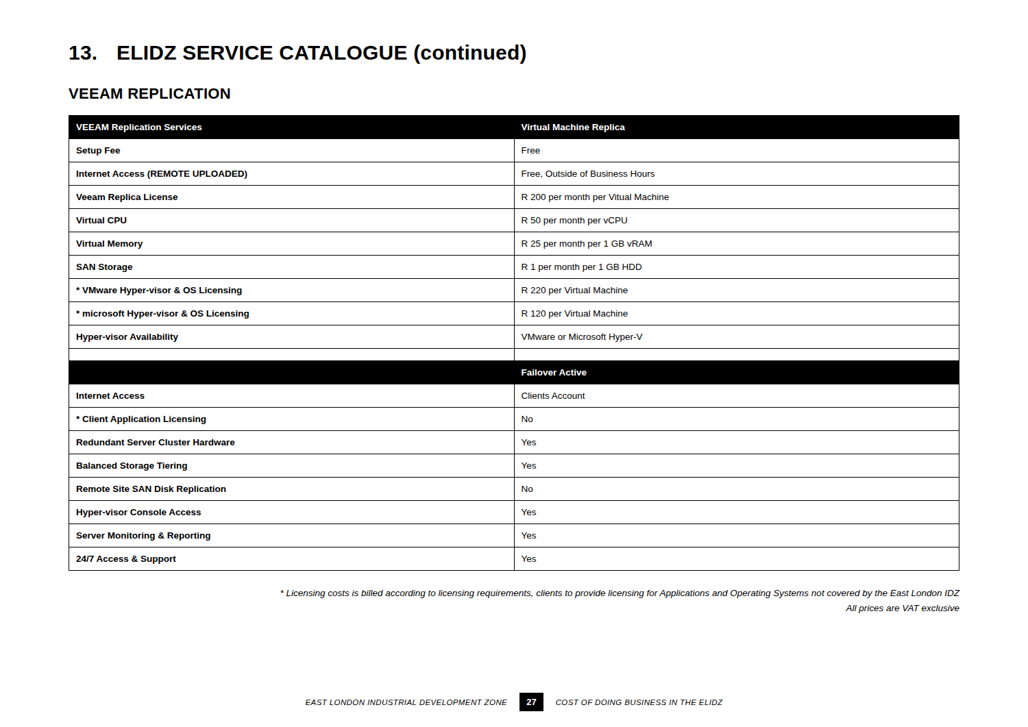13. ELIDZ SERVICE CATALOGUE (continued)
VEEAM REPLICATION
| VEEAM Replication Services | Virtual Machine Replica |
| --- | --- |
| Setup Fee | Free |
| Internet Access (REMOTE UPLOADED) | Free, Outside of Business Hours |
| Veeam Replica License | R 200 per month per Vitual Machine |
| Virtual CPU | R 50 per month per vCPU |
| Virtual Memory | R 25 per month per 1 GB vRAM |
| SAN Storage | R 1 per month per 1 GB HDD |
| * VMware Hyper-visor & OS Licensing | R 220 per Virtual Machine |
| * microsoft Hyper-visor & OS Licensing | R 120 per Virtual Machine |
| Hyper-visor Availability | VMware or Microsoft Hyper-V |
| | Failover Active |
| Internet Access | Clients Account |
| * Client Application Licensing | No |
| Redundant Server Cluster Hardware | Yes |
| Balanced Storage Tiering | Yes |
| Remote Site SAN Disk Replication | No |
| Hyper-visor Console Access | Yes |
| Server Monitoring & Reporting | Yes |
| 24/7 Access & Support | Yes |
* Licensing costs is billed according to licensing requirements, clients to provide licensing for Applications and Operating Systems not covered by the East London IDZ
All prices are VAT exclusive
EAST LONDON INDUSTRIAL DEVELOPMENT ZONE 27 COST OF DOING BUSINESS IN THE ELIDZ